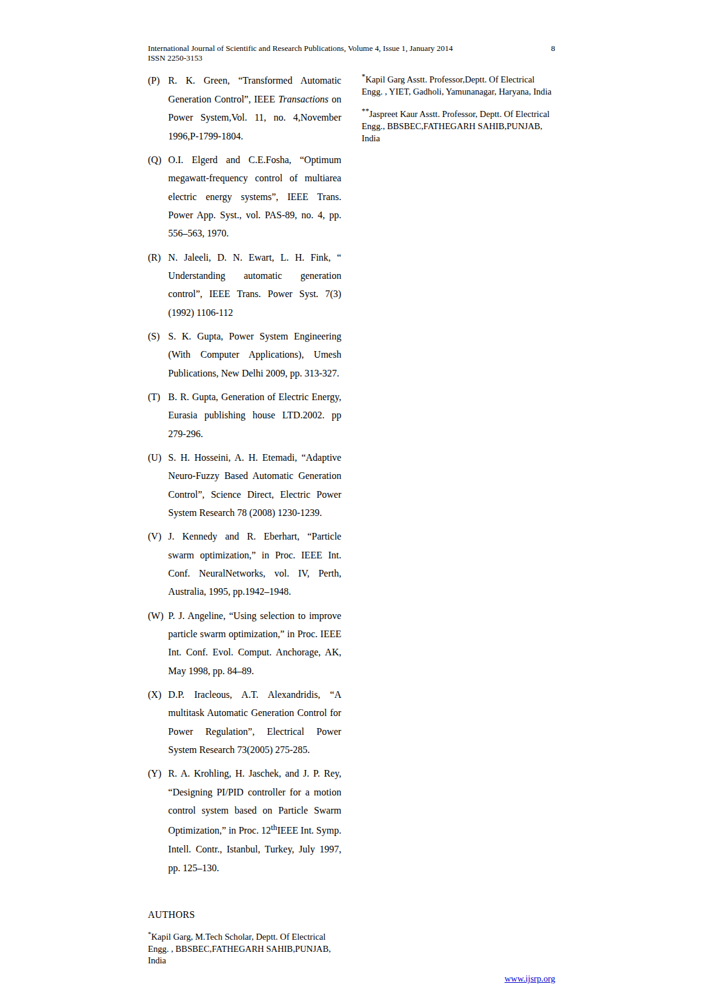International Journal of Scientific and Research Publications, Volume 4, Issue 1, January 2014 8 ISSN 2250-3153
(P) R. K. Green, “Transformed Automatic Generation Control”, IEEE Transactions on Power System,Vol. 11, no. 4,November 1996,P-1799-1804.
(Q) O.I. Elgerd and C.E.Fosha, “Optimum megawatt-frequency control of multiarea electric energy systems”, IEEE Trans. Power App. Syst., vol. PAS-89, no. 4, pp. 556–563, 1970.
(R) N. Jaleeli, D. N. Ewart, L. H. Fink, “ Understanding automatic generation control”, IEEE Trans. Power Syst. 7(3) (1992) 1106-112
(S) S. K. Gupta, Power System Engineering (With Computer Applications), Umesh Publications, New Delhi 2009, pp. 313-327.
(T) B. R. Gupta, Generation of Electric Energy, Eurasia publishing house LTD.2002. pp 279-296.
(U) S. H. Hosseini, A. H. Etemadi, “Adaptive Neuro-Fuzzy Based Automatic Generation Control”, Science Direct, Electric Power System Research 78 (2008) 1230-1239.
(V) J. Kennedy and R. Eberhart, “Particle swarm optimization,” in Proc. IEEE Int. Conf. NeuralNetworks, vol. IV, Perth, Australia, 1995, pp.1942–1948.
(W) P. J. Angeline, “Using selection to improve particle swarm optimization,” in Proc. IEEE Int. Conf. Evol. Comput. Anchorage, AK, May 1998, pp. 84–89.
(X) D.P. Iracleous, A.T. Alexandridis, “A multitask Automatic Generation Control for Power Regulation”, Electrical Power System Research 73(2005) 275-285.
(Y) R. A. Krohling, H. Jaschek, and J. P. Rey, “Designing PI/PID controller for a motion control system based on Particle Swarm Optimization,” in Proc. 12thIEEE Int. Symp. Intell. Contr., Istanbul, Turkey, July 1997, pp. 125–130.
AUTHORS
*Kapil Garg, M.Tech Scholar, Deptt. Of Electrical Engg. , BBSBEC,FATHEGARH SAHIB,PUNJAB, India
*Kapil Garg Asstt. Professor,Deptt. Of Electrical Engg. , YIET, Gadholi, Yamunanagar, Haryana, India
**Jaspreet Kaur Asstt. Professor, Deptt. Of Electrical Engg., BBSBEC,FATHEGARH SAHIB,PUNJAB, India
www.ijsrp.org